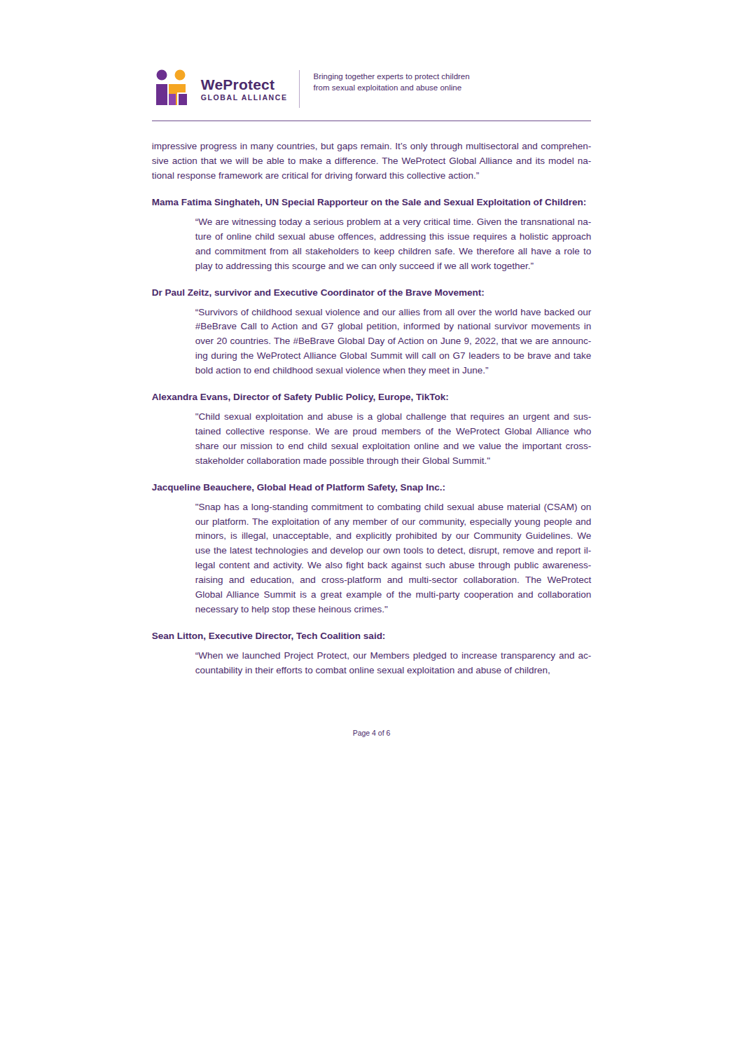WeProtect
GLOBAL ALLIANCE
Bringing together experts to protect children
from sexual exploitation and abuse online
impressive progress in many countries, but gaps remain. It’s only through multisectoral and comprehensive action that we will be able to make a difference. The WeProtect Global Alliance and its model national response framework are critical for driving forward this collective action.”
Mama Fatima Singhateh, UN Special Rapporteur on the Sale and Sexual Exploitation of Children:
“We are witnessing today a serious problem at a very critical time. Given the transnational nature of online child sexual abuse offences, addressing this issue requires a holistic approach and commitment from all stakeholders to keep children safe. We therefore all have a role to play to addressing this scourge and we can only succeed if we all work together.”
Dr Paul Zeitz, survivor and Executive Coordinator of the Brave Movement:
“Survivors of childhood sexual violence and our allies from all over the world have backed our #BeBrave Call to Action and G7 global petition, informed by national survivor movements in over 20 countries. The #BeBrave Global Day of Action on June 9, 2022, that we are announcing during the WeProtect Alliance Global Summit will call on G7 leaders to be brave and take bold action to end childhood sexual violence when they meet in June.”
Alexandra Evans, Director of Safety Public Policy, Europe, TikTok:
"Child sexual exploitation and abuse is a global challenge that requires an urgent and sustained collective response. We are proud members of the WeProtect Global Alliance who share our mission to end child sexual exploitation online and we value the important cross-stakeholder collaboration made possible through their Global Summit."
Jacqueline Beauchere, Global Head of Platform Safety, Snap Inc.:
"Snap has a long-standing commitment to combating child sexual abuse material (CSAM) on our platform. The exploitation of any member of our community, especially young people and minors, is illegal, unacceptable, and explicitly prohibited by our Community Guidelines. We use the latest technologies and develop our own tools to detect, disrupt, remove and report illegal content and activity. We also fight back against such abuse through public awareness-raising and education, and cross-platform and multi-sector collaboration. The WeProtect Global Alliance Summit is a great example of the multi-party cooperation and collaboration necessary to help stop these heinous crimes."
Sean Litton, Executive Director, Tech Coalition said:
“When we launched Project Protect, our Members pledged to increase transparency and accountability in their efforts to combat online sexual exploitation and abuse of children,
Page 4 of 6